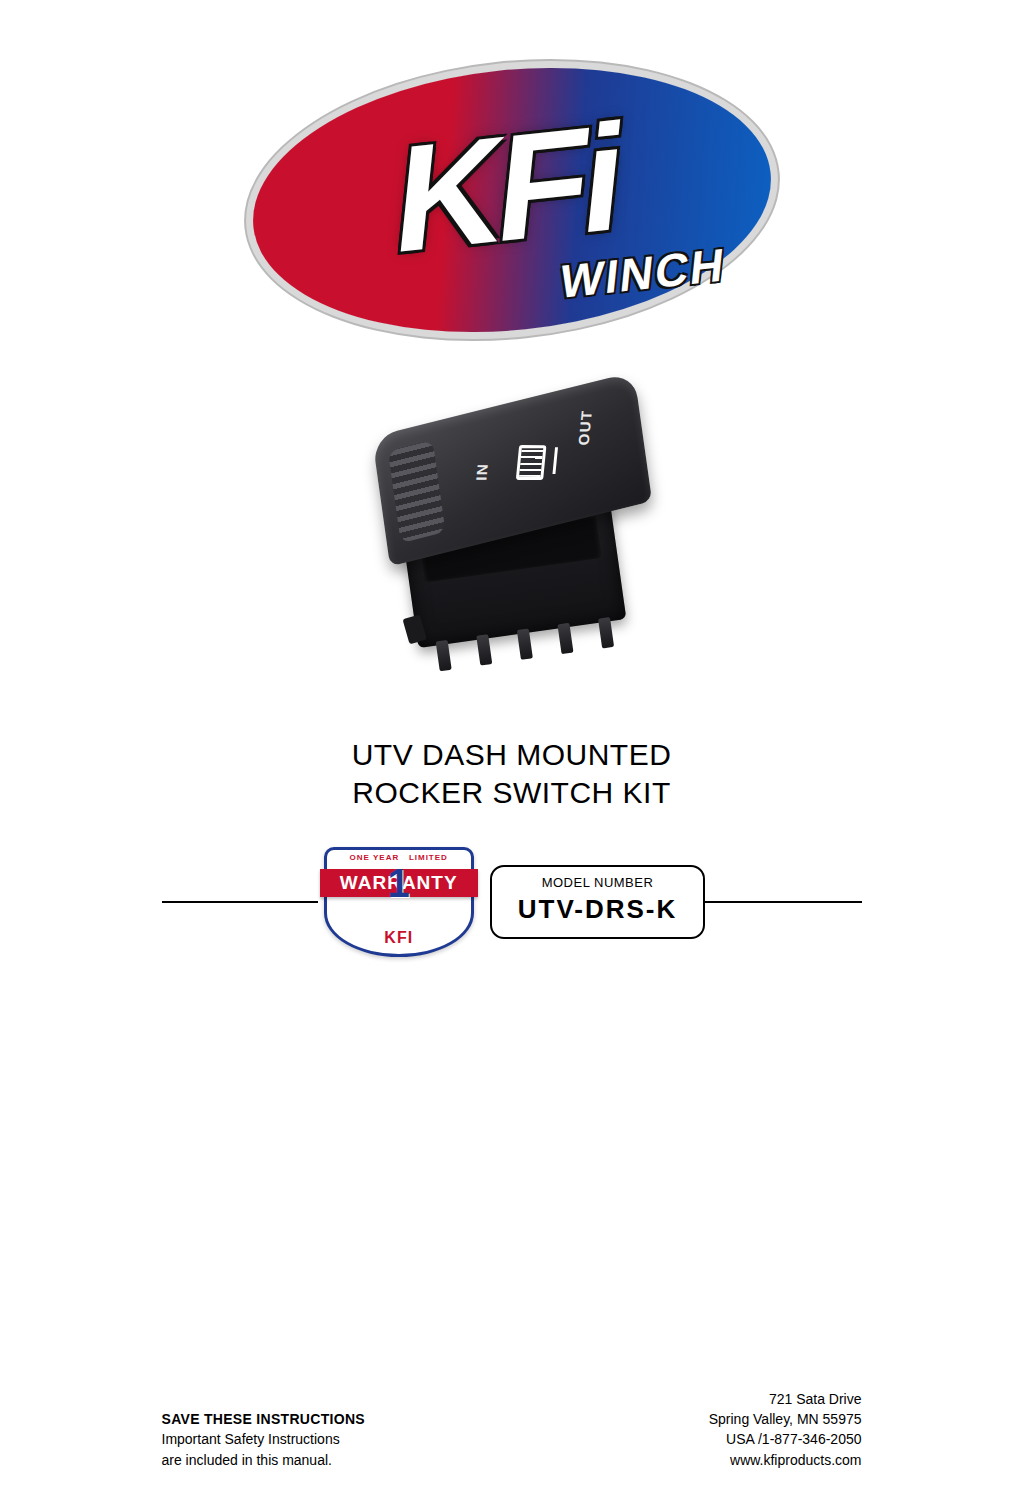KFi
WINCH
IN
OUT
UTV DASH MOUNTED
ROCKER SWITCH KIT
ONE YEAR LIMITED
WARRANTY
1
KFI
MODEL NUMBER
UTV-DRS-K
SAVE THESE INSTRUCTIONS
Important Safety Instructions
are included in this manual.
721 Sata Drive
Spring Valley, MN 55975
USA /1-877-346-2050
www.kfiproducts.com